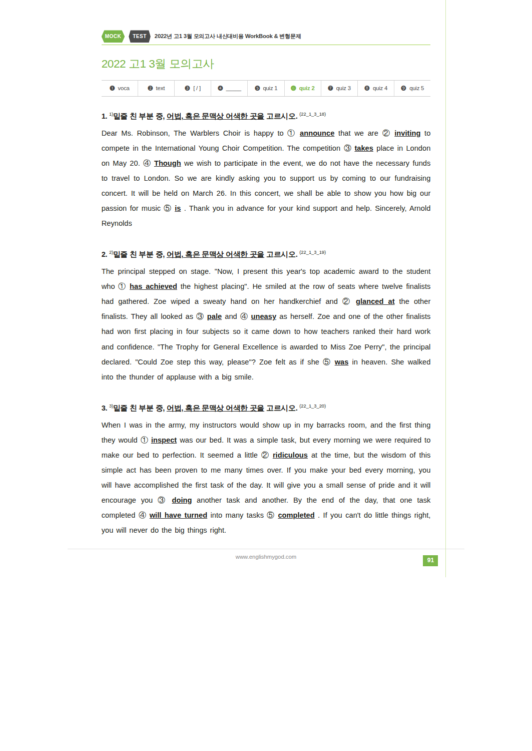MOCK TEST 2022년 고1 3월 모의고사 내신대비용 WorkBook & 변형문제
2022 고1 3월 모의고사
❶ voca
❷ text
❸ [ / ]
❹ _____
❺ quiz 1
❻ quiz 2
❼ quiz 3
❽ quiz 4
❾ quiz 5
1. 1)밑줄 친 부분 중, 어법, 혹은 문맥상 어색한 곳을 고르시오. (22_1_3_18)
Dear Ms. Robinson, The Warblers Choir is happy to ① announce that we are ② inviting to compete in the International Young Choir Competition. The competition ③ takes place in London on May 20. ④ Though we wish to participate in the event, we do not have the necessary funds to travel to London. So we are kindly asking you to support us by coming to our fundraising concert. It will be held on March 26. In this concert, we shall be able to show you how big our passion for music ⑤ is . Thank you in advance for your kind support and help. Sincerely, Arnold Reynolds
2. 2)밑줄 친 부분 중, 어법, 혹은 문맥상 어색한 곳을 고르시오. (22_1_3_19)
The principal stepped on stage. "Now, I present this year's top academic award to the student who ① has achieved the highest placing". He smiled at the row of seats where twelve finalists had gathered. Zoe wiped a sweaty hand on her handkerchief and ② glanced at the other finalists. They all looked as ③ pale and ④ uneasy as herself. Zoe and one of the other finalists had won first placing in four subjects so it came down to how teachers ranked their hard work and confidence. "The Trophy for General Excellence is awarded to Miss Zoe Perry", the principal declared. "Could Zoe step this way, please"? Zoe felt as if she ⑤ was in heaven. She walked into the thunder of applause with a big smile.
3. 3)밑줄 친 부분 중, 어법, 혹은 문맥상 어색한 곳을 고르시오. (22_1_3_20)
When I was in the army, my instructors would show up in my barracks room, and the first thing they would ① inspect was our bed. It was a simple task, but every morning we were required to make our bed to perfection. It seemed a little ② ridiculous at the time, but the wisdom of this simple act has been proven to me many times over. If you make your bed every morning, you will have accomplished the first task of the day. It will give you a small sense of pride and it will encourage you ③ doing another task and another. By the end of the day, that one task completed ④ will have turned into many tasks ⑤ completed . If you can't do little things right, you will never do the big things right.
www.englishmygod.com
91